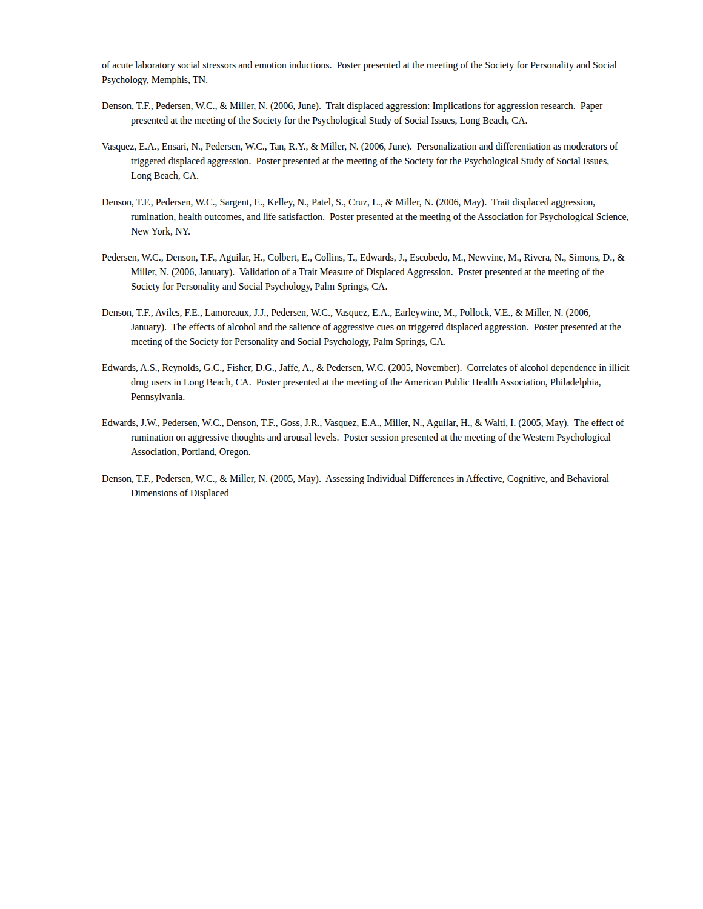of acute laboratory social stressors and emotion inductions. Poster presented at the meeting of the Society for Personality and Social Psychology, Memphis, TN.
Denson, T.F., Pedersen, W.C., & Miller, N. (2006, June). Trait displaced aggression: Implications for aggression research. Paper presented at the meeting of the Society for the Psychological Study of Social Issues, Long Beach, CA.
Vasquez, E.A., Ensari, N., Pedersen, W.C., Tan, R.Y., & Miller, N. (2006, June). Personalization and differentiation as moderators of triggered displaced aggression. Poster presented at the meeting of the Society for the Psychological Study of Social Issues, Long Beach, CA.
Denson, T.F., Pedersen, W.C., Sargent, E., Kelley, N., Patel, S., Cruz, L., & Miller, N. (2006, May). Trait displaced aggression, rumination, health outcomes, and life satisfaction. Poster presented at the meeting of the Association for Psychological Science, New York, NY.
Pedersen, W.C., Denson, T.F., Aguilar, H., Colbert, E., Collins, T., Edwards, J., Escobedo, M., Newvine, M., Rivera, N., Simons, D., & Miller, N. (2006, January). Validation of a Trait Measure of Displaced Aggression. Poster presented at the meeting of the Society for Personality and Social Psychology, Palm Springs, CA.
Denson, T.F., Aviles, F.E., Lamoreaux, J.J., Pedersen, W.C., Vasquez, E.A., Earleywine, M., Pollock, V.E., & Miller, N. (2006, January). The effects of alcohol and the salience of aggressive cues on triggered displaced aggression. Poster presented at the meeting of the Society for Personality and Social Psychology, Palm Springs, CA.
Edwards, A.S., Reynolds, G.C., Fisher, D.G., Jaffe, A., & Pedersen, W.C. (2005, November). Correlates of alcohol dependence in illicit drug users in Long Beach, CA. Poster presented at the meeting of the American Public Health Association, Philadelphia, Pennsylvania.
Edwards, J.W., Pedersen, W.C., Denson, T.F., Goss, J.R., Vasquez, E.A., Miller, N., Aguilar, H., & Walti, I. (2005, May). The effect of rumination on aggressive thoughts and arousal levels. Poster session presented at the meeting of the Western Psychological Association, Portland, Oregon.
Denson, T.F., Pedersen, W.C., & Miller, N. (2005, May). Assessing Individual Differences in Affective, Cognitive, and Behavioral Dimensions of Displaced